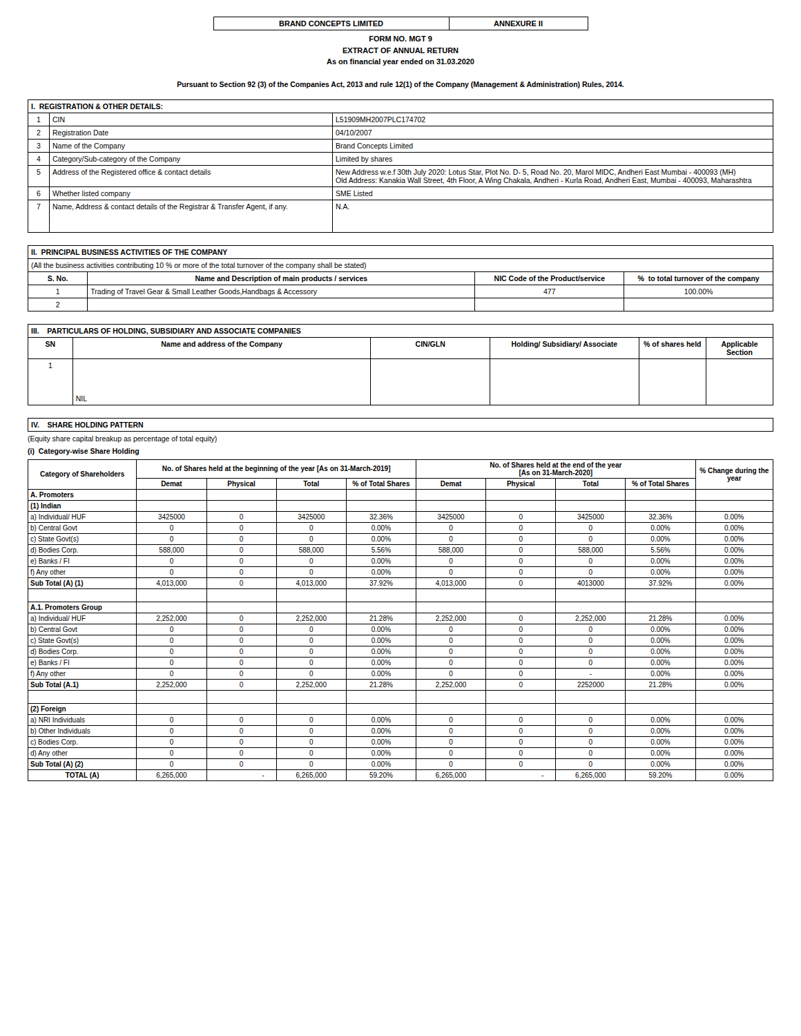| BRAND CONCEPTS LIMITED | ANNEXURE II |
FORM NO. MGT 9
EXTRACT OF ANNUAL RETURN
As on financial year ended on 31.03.2020
Pursuant to Section 92 (3) of the Companies Act, 2013 and rule 12(1) of the Company (Management & Administration) Rules, 2014.
| I. REGISTRATION & OTHER DETAILS: |
| 1 | CIN | L51909MH2007PLC174702 |
| 2 | Registration Date | 04/10/2007 |
| 3 | Name of the Company | Brand Concepts Limited |
| 4 | Category/Sub-category of the Company | Limited by shares |
| 5 | Address of the Registered office & contact details | New Address w.e.f 30th July 2020: Lotus Star, Plot No. D- 5, Road No. 20, Marol MIDC, Andheri East Mumbai - 400093 (MH) Old Address: Kanakia Wall Street, 4th Floor, A Wing Chakala, Andheri - Kurla Road, Andheri East, Mumbai - 400093, Maharashtra |
| 6 | Whether listed company | SME Listed |
| 7 | Name, Address & contact details of the Registrar & Transfer Agent, if any. | N.A. |
| II. PRINCIPAL BUSINESS ACTIVITIES OF THE COMPANY |
| (All the business activities contributing 10 % or more of the total turnover of the company shall be stated) |
| S. No. | Name and Description of main products / services | NIC Code of the Product/service | % to total turnover of the company |
| 1 | Trading of Travel Gear & Small Leather Goods,Handbags & Accessory | 477 | 100.00% |
| 2 | | | |
| III. PARTICULARS OF HOLDING, SUBSIDIARY AND ASSOCIATE COMPANIES |
| SN | Name and address of the Company | CIN/GLN | Holding/ Subsidiary/ Associate | % of shares held | Applicable Section |
| 1 | NIL | | | | |
| IV. SHARE HOLDING PATTERN |
(Equity share capital breakup as percentage of total equity)
(i) Category-wise Share Holding
| Category of Shareholders | No. of Shares held at the beginning of the year [As on 31-March-2019] | No. of Shares held at the end of the year [As on 31-March-2020] | % Change during the year |
| --- | --- | --- | --- |
| Demat | Physical | Total | % of Total Shares | Demat | Physical | Total | % of Total Shares |
| A. Promoters | | | | | | | | | |
| (1) Indian | | | | | | | | | |
| a) Individual/ HUF | 3425000 | 0 | 3425000 | 32.36% | 3425000 | 0 | 3425000 | 32.36% | 0.00% |
| b) Central Govt | 0 | 0 | 0 | 0.00% | 0 | 0 | 0 | 0.00% | 0.00% |
| c) State Govt(s) | 0 | 0 | 0 | 0.00% | 0 | 0 | 0 | 0.00% | 0.00% |
| d) Bodies Corp. | 588,000 | 0 | 588,000 | 5.56% | 588,000 | 0 | 588,000 | 5.56% | 0.00% |
| e) Banks / FI | 0 | 0 | 0 | 0.00% | 0 | 0 | 0 | 0.00% | 0.00% |
| f) Any other | 0 | 0 | 0 | 0.00% | 0 | 0 | 0 | 0.00% | 0.00% |
| Sub Total (A) (1) | 4,013,000 | 0 | 4,013,000 | 37.92% | 4,013,000 | 0 | 4013000 | 37.92% | 0.00% |
| A.1. Promoters Group | | | | | | | | | |
| a) Individual/ HUF | 2,252,000 | 0 | 2,252,000 | 21.28% | 2,252,000 | 0 | 2,252,000 | 21.28% | 0.00% |
| b) Central Govt | 0 | 0 | 0 | 0.00% | 0 | 0 | 0 | 0.00% | 0.00% |
| c) State Govt(s) | 0 | 0 | 0 | 0.00% | 0 | 0 | 0 | 0.00% | 0.00% |
| d) Bodies Corp. | 0 | 0 | 0 | 0.00% | 0 | 0 | 0 | 0.00% | 0.00% |
| e) Banks / FI | 0 | 0 | 0 | 0.00% | 0 | 0 | 0 | 0.00% | 0.00% |
| f) Any other | 0 | 0 | 0 | 0.00% | 0 | 0 | - | 0.00% | 0.00% |
| Sub Total (A.1) | 2,252,000 | 0 | 2,252,000 | 21.28% | 2,252,000 | 0 | 2252000 | 21.28% | 0.00% |
| (2) Foreign | | | | | | | | | |
| a) NRI Individuals | 0 | 0 | 0 | 0.00% | 0 | 0 | 0 | 0.00% | 0.00% |
| b) Other Individuals | 0 | 0 | 0 | 0.00% | 0 | 0 | 0 | 0.00% | 0.00% |
| c) Bodies Corp. | 0 | 0 | 0 | 0.00% | 0 | 0 | 0 | 0.00% | 0.00% |
| d) Any other | 0 | 0 | 0 | 0.00% | 0 | 0 | 0 | 0.00% | 0.00% |
| Sub Total (A) (2) | 0 | 0 | 0 | 0.00% | 0 | 0 | 0 | 0.00% | 0.00% |
| TOTAL (A) | 6,265,000 | - | 6,265,000 | 59.20% | 6,265,000 | - | 6,265,000 | 59.20% | 0.00% |